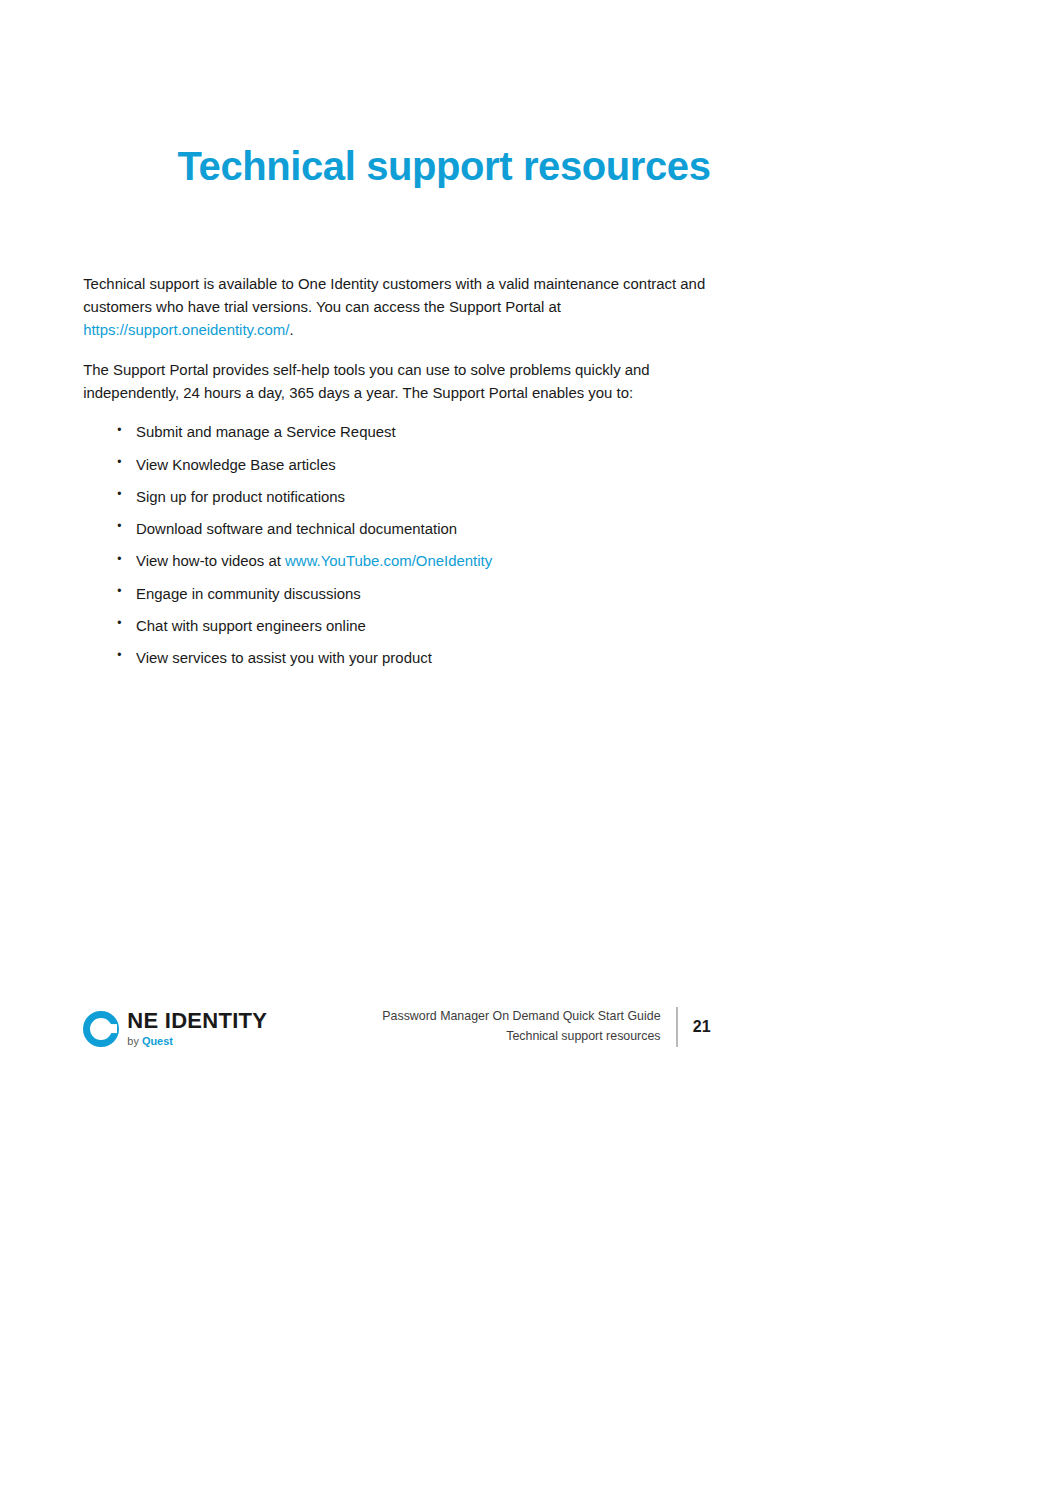Technical support resources
Technical support is available to One Identity customers with a valid maintenance contract and customers who have trial versions. You can access the Support Portal at https://support.oneidentity.com/.
The Support Portal provides self-help tools you can use to solve problems quickly and independently, 24 hours a day, 365 days a year. The Support Portal enables you to:
Submit and manage a Service Request
View Knowledge Base articles
Sign up for product notifications
Download software and technical documentation
View how-to videos at www.YouTube.com/OneIdentity
Engage in community discussions
Chat with support engineers online
View services to assist you with your product
NE IDENTITY
by Quest
Password Manager On Demand Quick Start Guide
Technical support resources
21